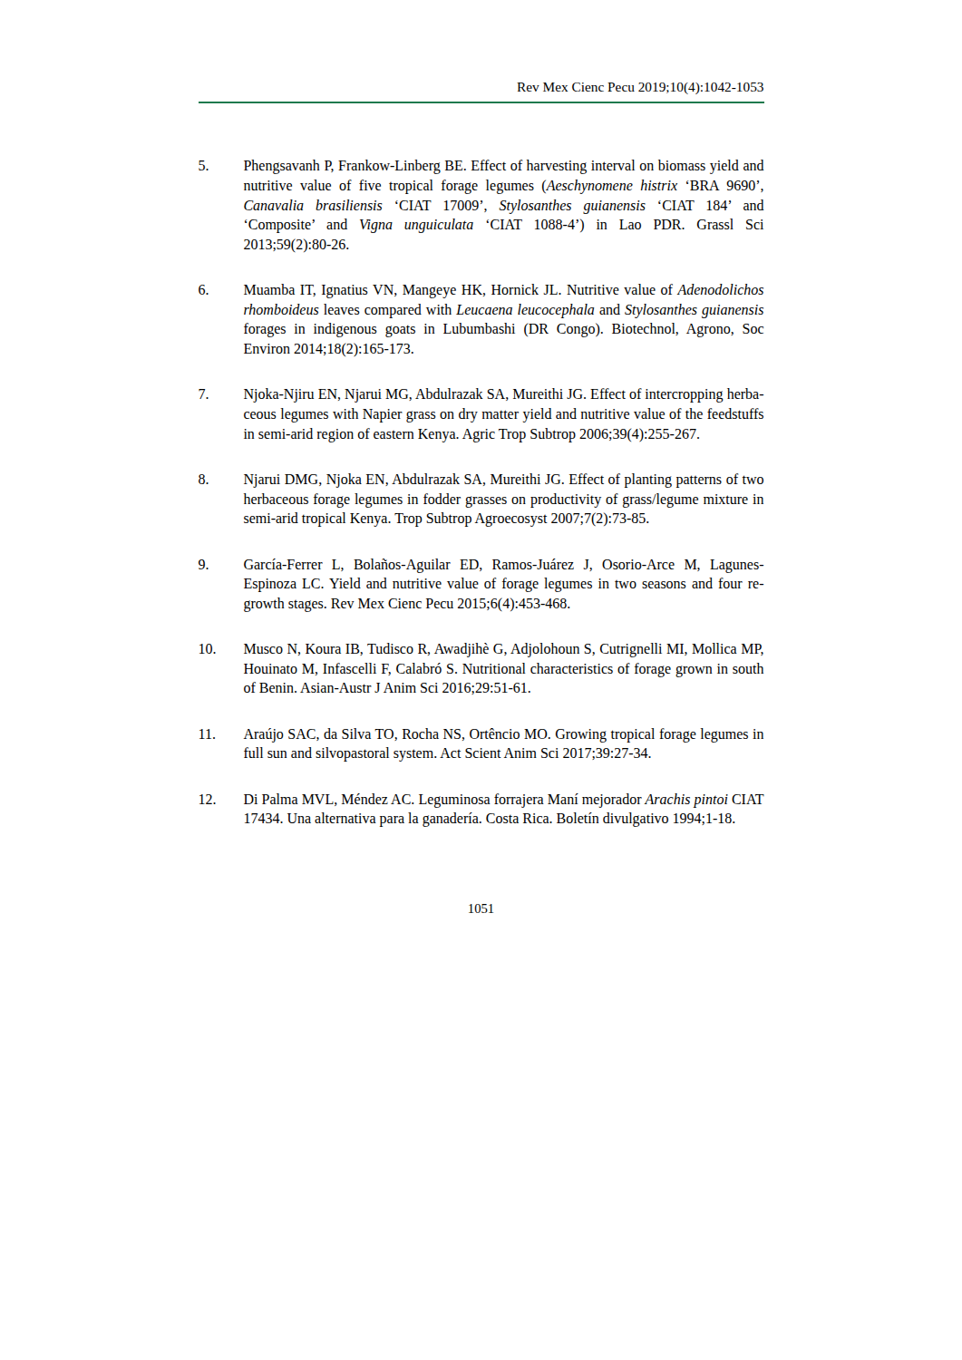Rev Mex Cienc Pecu 2019;10(4):1042-1053
5. Phengsavanh P, Frankow-Linberg BE. Effect of harvesting interval on biomass yield and nutritive value of five tropical forage legumes (Aeschynomene histrix ‘BRA 9690’, Canavalia brasiliensis ‘CIAT 17009’, Stylosanthes guianensis ‘CIAT 184’ and ‘Composite’ and Vigna unguiculata ‘CIAT 1088-4’) in Lao PDR. Grassl Sci 2013;59(2):80-26.
6. Muamba IT, Ignatius VN, Mangeye HK, Hornick JL. Nutritive value of Adenodolichos rhomboideus leaves compared with Leucaena leucocephala and Stylosanthes guianensis forages in indigenous goats in Lubumbashi (DR Congo). Biotechnol, Agrono, Soc Environ 2014;18(2):165-173.
7. Njoka-Njiru EN, Njarui MG, Abdulrazak SA, Mureithi JG. Effect of intercropping herbaceous legumes with Napier grass on dry matter yield and nutritive value of the feedstuffs in semi-arid region of eastern Kenya. Agric Trop Subtrop 2006;39(4):255-267.
8. Njarui DMG, Njoka EN, Abdulrazak SA, Mureithi JG. Effect of planting patterns of two herbaceous forage legumes in fodder grasses on productivity of grass/legume mixture in semi-arid tropical Kenya. Trop Subtrop Agroecosyst 2007;7(2):73-85.
9. García-Ferrer L, Bolaños-Aguilar ED, Ramos-Juárez J, Osorio-Arce M, Lagunes-Espinoza LC. Yield and nutritive value of forage legumes in two seasons and four regrowth stages. Rev Mex Cienc Pecu 2015;6(4):453-468.
10. Musco N, Koura IB, Tudisco R, Awadjihè G, Adjolohoun S, Cutrignelli MI, Mollica MP, Houinato M, Infascelli F, Calabró S. Nutritional characteristics of forage grown in south of Benin. Asian-Austr J Anim Sci 2016;29:51-61.
11. Araújo SAC, da Silva TO, Rocha NS, Ortêncio MO. Growing tropical forage legumes in full sun and silvopastoral system. Act Scient Anim Sci 2017;39:27-34.
12. Di Palma MVL, Méndez AC. Leguminosa forrajera Maní mejorador Arachis pintoi CIAT 17434. Una alternativa para la ganadería. Costa Rica. Boletín divulgativo 1994;1-18.
1051